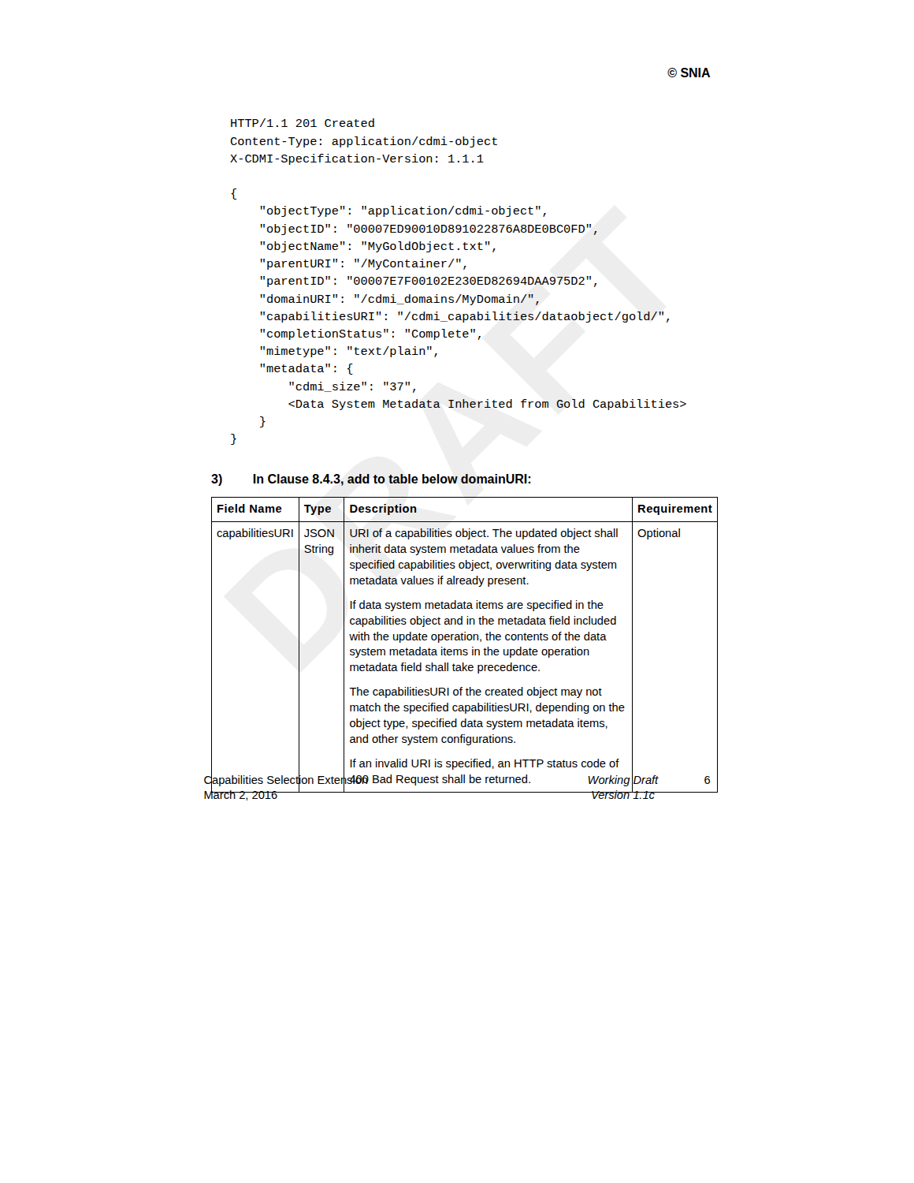DRAFT
© SNIA
HTTP/1.1 201 Created
Content-Type: application/cdmi-object
X-CDMI-Specification-Version: 1.1.1

{
    "objectType": "application/cdmi-object",
    "objectID": "00007ED90010D891022876A8DE0BC0FD",
    "objectName": "MyGoldObject.txt",
    "parentURI": "/MyContainer/",
    "parentID": "00007E7F00102E230ED82694DAA975D2",
    "domainURI": "/cdmi_domains/MyDomain/",
    "capabilitiesURI": "/cdmi_capabilities/dataobject/gold/",
    "completionStatus": "Complete",
    "mimetype": "text/plain",
    "metadata": {
        "cdmi_size": "37",
        <Data System Metadata Inherited from Gold Capabilities>
    }
}
3) In Clause 8.4.3, add to table below domainURI:
| Field Name | Type | Description | Requirement |
| --- | --- | --- | --- |
| capabilitiesURI | JSON String | URI of a capabilities object. The updated object shall inherit data system metadata values from the specified capabilities object, overwriting data system metadata values if already present. If data system metadata items are specified in the capabilities object and in the metadata field included with the update operation, the contents of the data system metadata items in the update operation metadata field shall take precedence. The capabilitiesURI of the created object may not match the specified capabilitiesURI, depending on the object type, specified data system metadata items, and other system configurations. If an invalid URI is specified, an HTTP status code of 400 Bad Request shall be returned. | Optional |
| Capabilities Selection Extension | Working Draft | 6 |
| March 2, 2016 | Version 1.1c | |